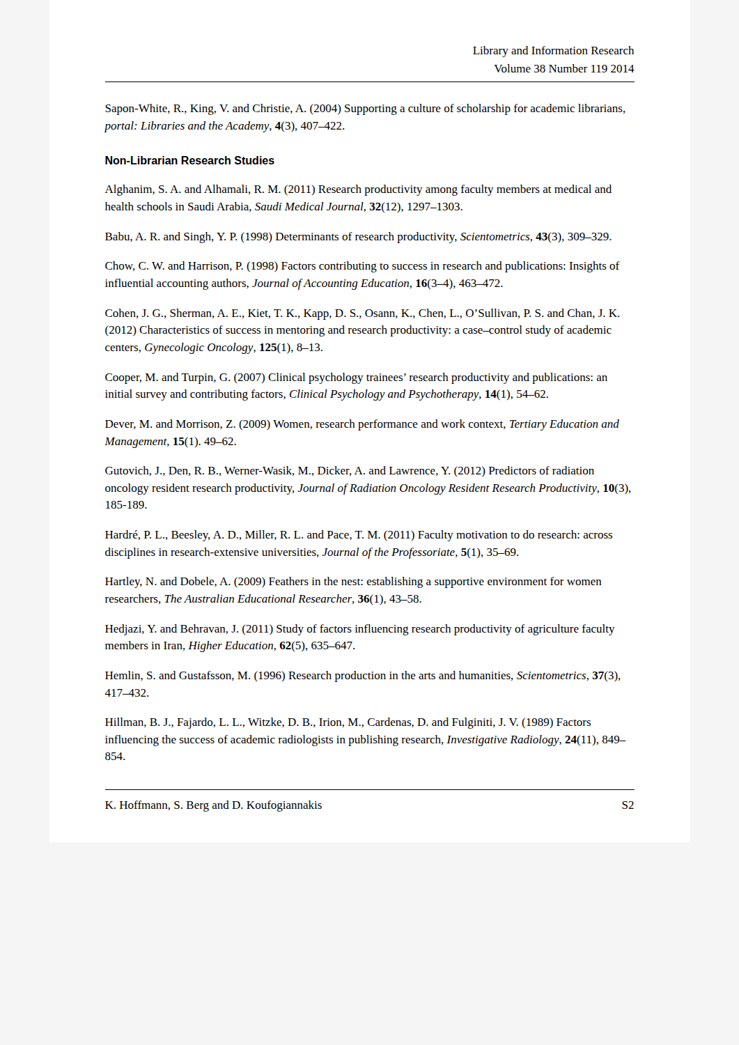Library and Information Research
Volume 38 Number 119 2014
Sapon-White, R., King, V. and Christie, A. (2004) Supporting a culture of scholarship for academic librarians, portal: Libraries and the Academy, 4(3), 407–422.
Non-Librarian Research Studies
Alghanim, S. A. and Alhamali, R. M. (2011) Research productivity among faculty members at medical and health schools in Saudi Arabia, Saudi Medical Journal, 32(12), 1297–1303.
Babu, A. R. and Singh, Y. P. (1998) Determinants of research productivity, Scientometrics, 43(3), 309–329.
Chow, C. W. and Harrison, P. (1998) Factors contributing to success in research and publications: Insights of influential accounting authors, Journal of Accounting Education, 16(3–4), 463–472.
Cohen, J. G., Sherman, A. E., Kiet, T. K., Kapp, D. S., Osann, K., Chen, L., O’Sullivan, P. S. and Chan, J. K. (2012) Characteristics of success in mentoring and research productivity: a case–control study of academic centers, Gynecologic Oncology, 125(1), 8–13.
Cooper, M. and Turpin, G. (2007) Clinical psychology trainees’ research productivity and publications: an initial survey and contributing factors, Clinical Psychology and Psychotherapy, 14(1), 54–62.
Dever, M. and Morrison, Z. (2009) Women, research performance and work context, Tertiary Education and Management, 15(1). 49–62.
Gutovich, J., Den, R. B., Werner-Wasik, M., Dicker, A. and Lawrence, Y. (2012) Predictors of radiation oncology resident research productivity, Journal of Radiation Oncology Resident Research Productivity, 10(3), 185-189.
Hardré, P. L., Beesley, A. D., Miller, R. L. and Pace, T. M. (2011) Faculty motivation to do research: across disciplines in research-extensive universities, Journal of the Professoriate, 5(1), 35–69.
Hartley, N. and Dobele, A. (2009) Feathers in the nest: establishing a supportive environment for women researchers, The Australian Educational Researcher, 36(1), 43–58.
Hedjazi, Y. and Behravan, J. (2011) Study of factors influencing research productivity of agriculture faculty members in Iran, Higher Education, 62(5), 635–647.
Hemlin, S. and Gustafsson, M. (1996) Research production in the arts and humanities, Scientometrics, 37(3), 417–432.
Hillman, B. J., Fajardo, L. L., Witzke, D. B., Irion, M., Cardenas, D. and Fulginiti, J. V. (1989) Factors influencing the success of academic radiologists in publishing research, Investigative Radiology, 24(11), 849–854.
K. Hoffmann, S. Berg and D. Koufogiannakis
S2